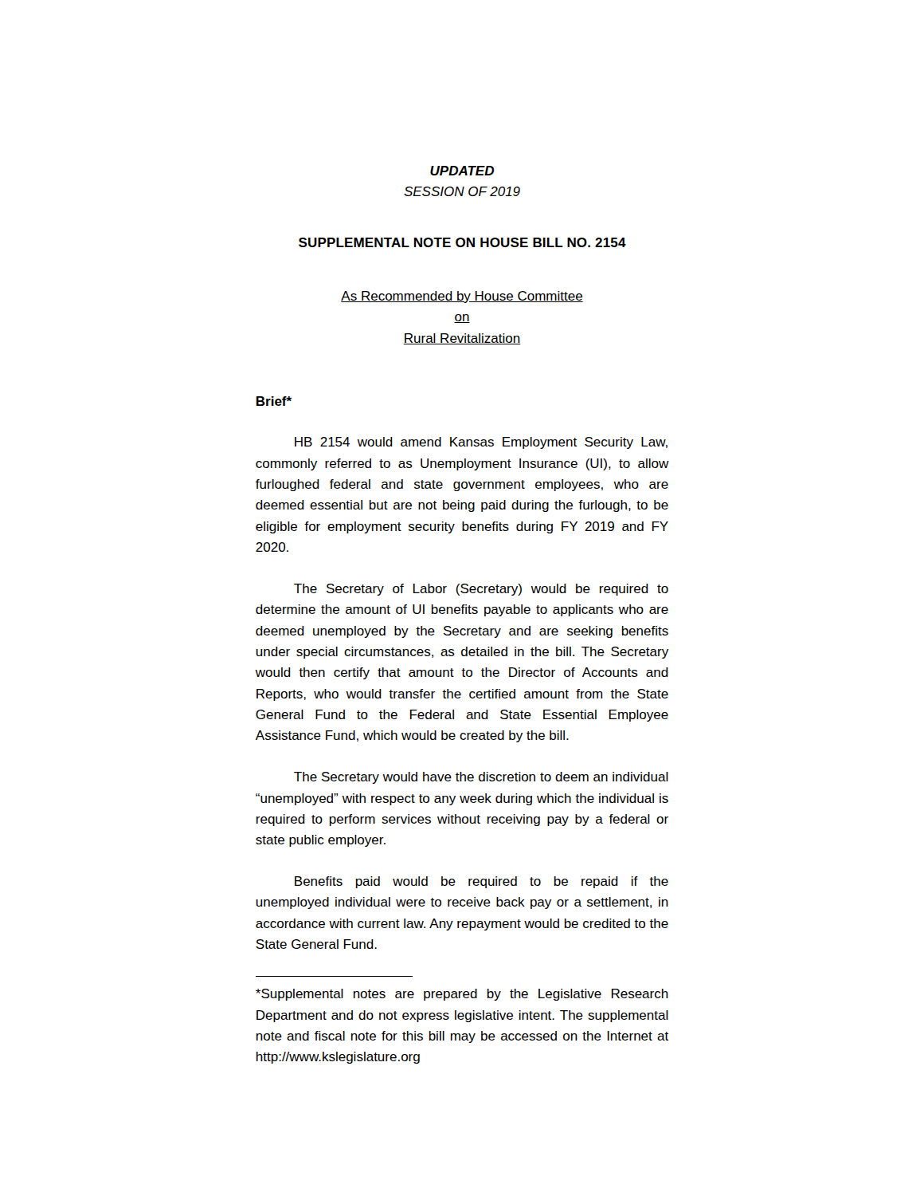UPDATED
SESSION OF 2019
SUPPLEMENTAL NOTE ON HOUSE BILL NO. 2154
As Recommended by House Committee on Rural Revitalization
Brief*
HB 2154 would amend Kansas Employment Security Law, commonly referred to as Unemployment Insurance (UI), to allow furloughed federal and state government employees, who are deemed essential but are not being paid during the furlough, to be eligible for employment security benefits during FY 2019 and FY 2020.
The Secretary of Labor (Secretary) would be required to determine the amount of UI benefits payable to applicants who are deemed unemployed by the Secretary and are seeking benefits under special circumstances, as detailed in the bill. The Secretary would then certify that amount to the Director of Accounts and Reports, who would transfer the certified amount from the State General Fund to the Federal and State Essential Employee Assistance Fund, which would be created by the bill.
The Secretary would have the discretion to deem an individual “unemployed” with respect to any week during which the individual is required to perform services without receiving pay by a federal or state public employer.
Benefits paid would be required to be repaid if the unemployed individual were to receive back pay or a settlement, in accordance with current law. Any repayment would be credited to the State General Fund.
*Supplemental notes are prepared by the Legislative Research Department and do not express legislative intent. The supplemental note and fiscal note for this bill may be accessed on the Internet at http://www.kslegislature.org